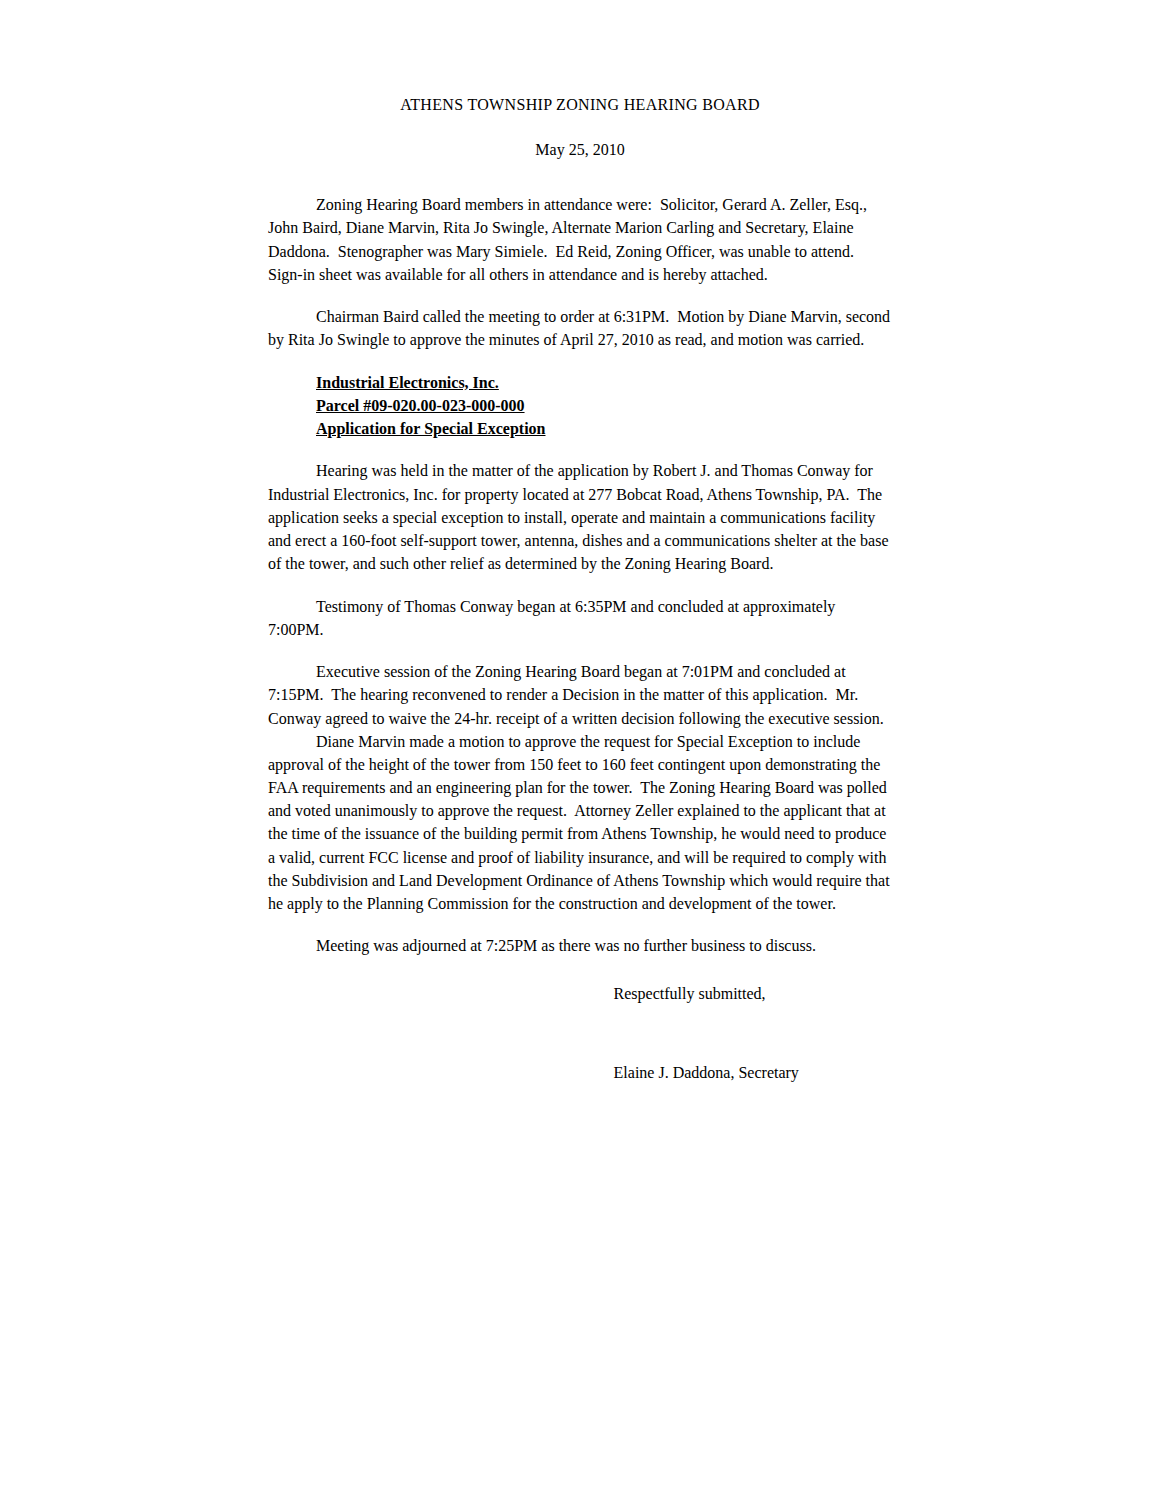ATHENS TOWNSHIP ZONING HEARING BOARD
May 25, 2010
Zoning Hearing Board members in attendance were: Solicitor, Gerard A. Zeller, Esq., John Baird, Diane Marvin, Rita Jo Swingle, Alternate Marion Carling and Secretary, Elaine Daddona. Stenographer was Mary Simiele. Ed Reid, Zoning Officer, was unable to attend. Sign-in sheet was available for all others in attendance and is hereby attached.
Chairman Baird called the meeting to order at 6:31PM. Motion by Diane Marvin, second by Rita Jo Swingle to approve the minutes of April 27, 2010 as read, and motion was carried.
Industrial Electronics, Inc. Parcel #09-020.00-023-000-000 Application for Special Exception
Hearing was held in the matter of the application by Robert J. and Thomas Conway for Industrial Electronics, Inc. for property located at 277 Bobcat Road, Athens Township, PA. The application seeks a special exception to install, operate and maintain a communications facility and erect a 160-foot self-support tower, antenna, dishes and a communications shelter at the base of the tower, and such other relief as determined by the Zoning Hearing Board.
Testimony of Thomas Conway began at 6:35PM and concluded at approximately 7:00PM.
Executive session of the Zoning Hearing Board began at 7:01PM and concluded at 7:15PM. The hearing reconvened to render a Decision in the matter of this application. Mr. Conway agreed to waive the 24-hr. receipt of a written decision following the executive session.
Diane Marvin made a motion to approve the request for Special Exception to include approval of the height of the tower from 150 feet to 160 feet contingent upon demonstrating the FAA requirements and an engineering plan for the tower. The Zoning Hearing Board was polled and voted unanimously to approve the request. Attorney Zeller explained to the applicant that at the time of the issuance of the building permit from Athens Township, he would need to produce a valid, current FCC license and proof of liability insurance, and will be required to comply with the Subdivision and Land Development Ordinance of Athens Township which would require that he apply to the Planning Commission for the construction and development of the tower.
Meeting was adjourned at 7:25PM as there was no further business to discuss.
Respectfully submitted,
Elaine J. Daddona, Secretary